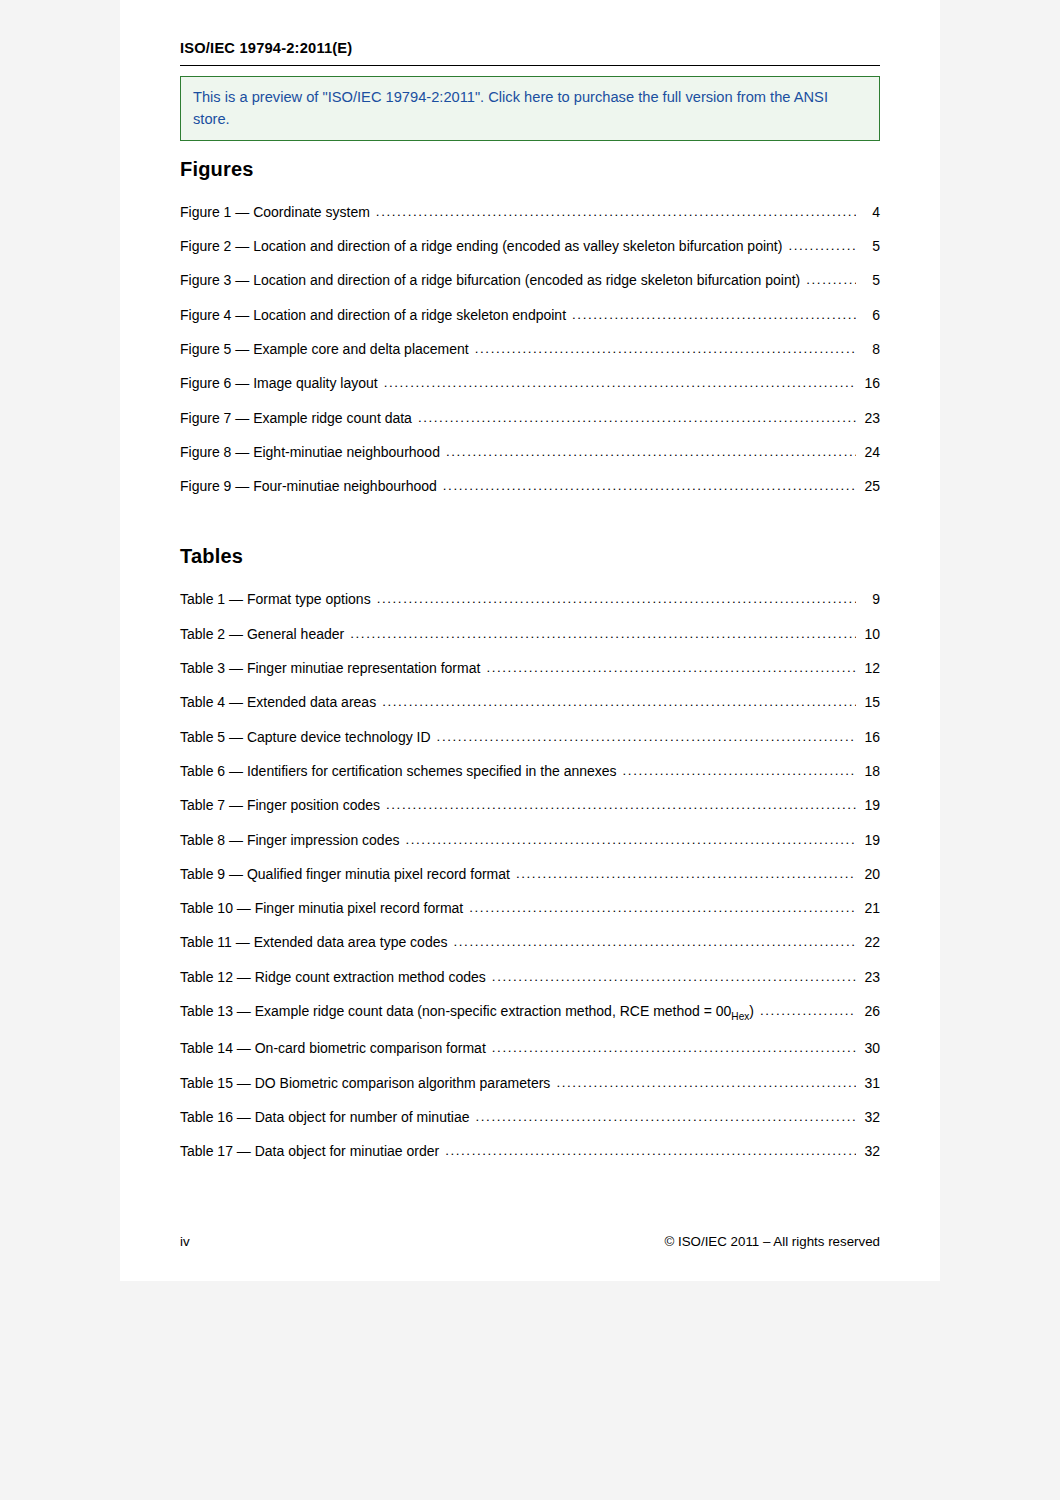ISO/IEC 19794-2:2011(E)
This is a preview of "ISO/IEC 19794-2:2011". Click here to purchase the full version from the ANSI store.
Figures
Figure 1 — Coordinate system ................................................................................................................. 4
Figure 2 — Location and direction of a ridge ending (encoded as valley skeleton bifurcation point) ................ 5
Figure 3 — Location and direction of a ridge bifurcation (encoded as ridge skeleton bifurcation point) ............ 5
Figure 4 — Location and direction of a ridge skeleton endpoint ....................................................................... 6
Figure 5 — Example core and delta placement ................................................................................................ 8
Figure 6 — Image quality layout ............................................................................................................ 16
Figure 7 — Example ridge count data ......................................................................................................... 23
Figure 8 — Eight-minutiae neighbourhood .................................................................................................... 24
Figure 9 — Four-minutiae neighbourhood ..................................................................................................... 25
Tables
Table 1 — Format type options ......................................................................................................... 9
Table 2 — General header ............................................................................................................. 10
Table 3 — Finger minutiae representation format ......................................................................................... 12
Table 4 — Extended data areas ..................................................................................................... 15
Table 5 — Capture device technology ID ..................................................................................................... 16
Table 6 — Identifiers for certification schemes specified in the annexes ........................................................ 18
Table 7 — Finger position codes ....................................................................................................... 19
Table 8 — Finger impression codes ............................................................................................. 19
Table 9 — Qualified finger minutia pixel record format ................................................................................. 20
Table 10 — Finger minutia pixel record format ............................................................................................. 21
Table 11 — Extended data area type codes .................................................................................................. 22
Table 12 — Ridge count extraction method codes ........................................................................................... 23
Table 13 — Example ridge count data (non-specific extraction method, RCE method = 00Hex) ...................... 26
Table 14 — On-card biometric comparison format ........................................................................................... 30
Table 15 — DO Biometric comparison algorithm parameters ......................................................................... 31
Table 16 — Data object for number of minutiae ............................................................................................. 32
Table 17 — Data object for minutiae order ..................................................................................................... 32
iv
© ISO/IEC 2011 – All rights reserved